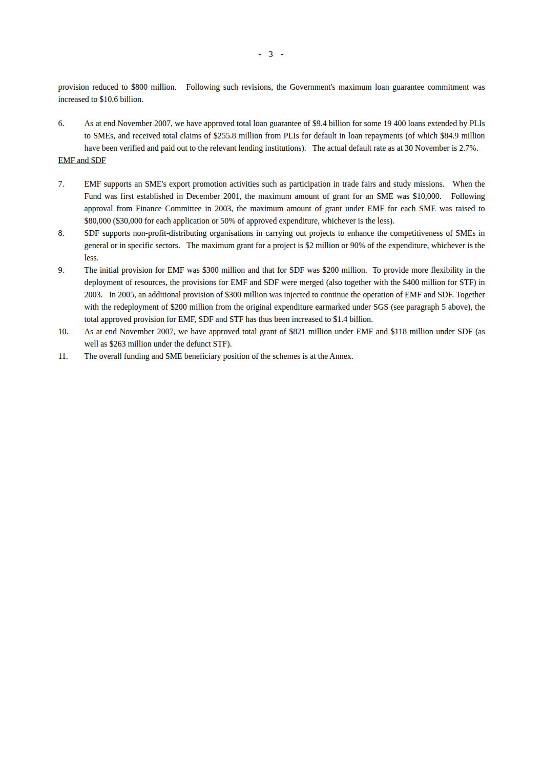- 3 -
provision reduced to $800 million. Following such revisions, the Government's maximum loan guarantee commitment was increased to $10.6 billion.
6. As at end November 2007, we have approved total loan guarantee of $9.4 billion for some 19 400 loans extended by PLIs to SMEs, and received total claims of $255.8 million from PLIs for default in loan repayments (of which $84.9 million have been verified and paid out to the relevant lending institutions). The actual default rate as at 30 November is 2.7%.
EMF and SDF
7. EMF supports an SME's export promotion activities such as participation in trade fairs and study missions. When the Fund was first established in December 2001, the maximum amount of grant for an SME was $10,000. Following approval from Finance Committee in 2003, the maximum amount of grant under EMF for each SME was raised to $80,000 ($30,000 for each application or 50% of approved expenditure, whichever is the less).
8. SDF supports non-profit-distributing organisations in carrying out projects to enhance the competitiveness of SMEs in general or in specific sectors. The maximum grant for a project is $2 million or 90% of the expenditure, whichever is the less.
9. The initial provision for EMF was $300 million and that for SDF was $200 million. To provide more flexibility in the deployment of resources, the provisions for EMF and SDF were merged (also together with the $400 million for STF) in 2003. In 2005, an additional provision of $300 million was injected to continue the operation of EMF and SDF. Together with the redeployment of $200 million from the original expenditure earmarked under SGS (see paragraph 5 above), the total approved provision for EMF, SDF and STF has thus been increased to $1.4 billion.
10. As at end November 2007, we have approved total grant of $821 million under EMF and $118 million under SDF (as well as $263 million under the defunct STF).
11. The overall funding and SME beneficiary position of the schemes is at the Annex.